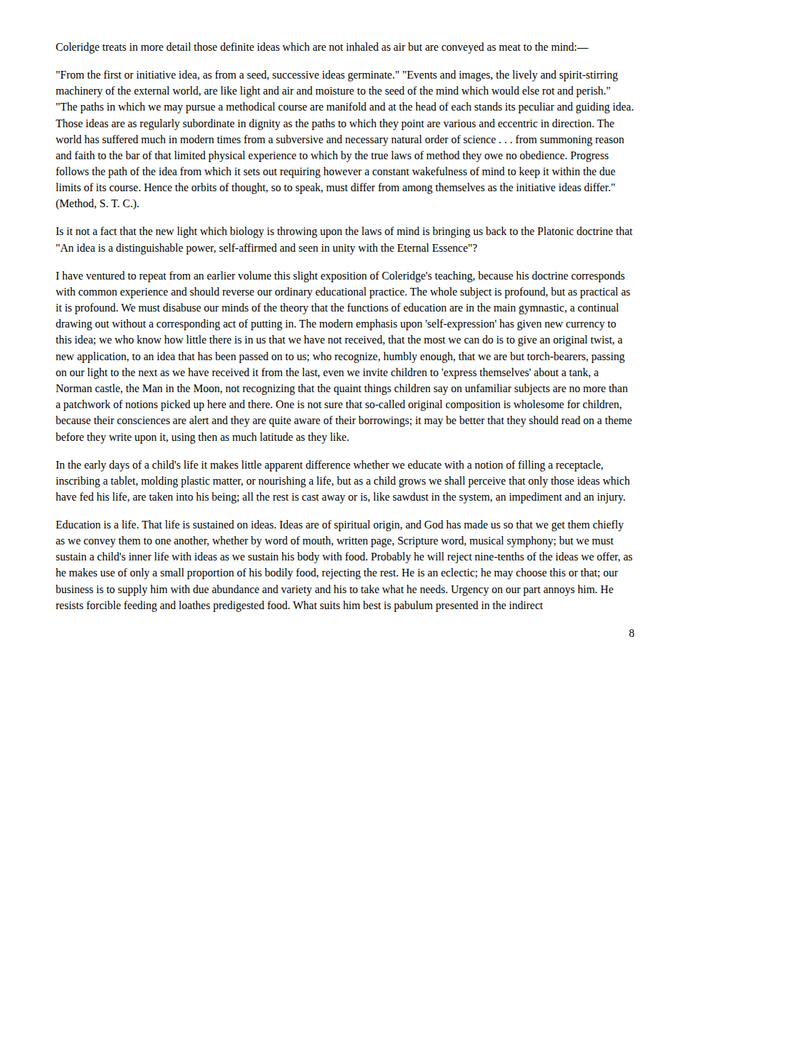Coleridge treats in more detail those definite ideas which are not inhaled as air but are conveyed as meat to the mind:—
"From the first or initiative idea, as from a seed, successive ideas germinate." "Events and images, the lively and spirit-stirring machinery of the external world, are like light and air and moisture to the seed of the mind which would else rot and perish." "The paths in which we may pursue a methodical course are manifold and at the head of each stands its peculiar and guiding idea. Those ideas are as regularly subordinate in dignity as the paths to which they point are various and eccentric in direction. The world has suffered much in modern times from a subversive and necessary natural order of science . . . from summoning reason and faith to the bar of that limited physical experience to which by the true laws of method they owe no obedience. Progress follows the path of the idea from which it sets out requiring however a constant wakefulness of mind to keep it within the due limits of its course. Hence the orbits of thought, so to speak, must differ from among themselves as the initiative ideas differ." (Method, S. T. C.).
Is it not a fact that the new light which biology is throwing upon the laws of mind is bringing us back to the Platonic doctrine that "An idea is a distinguishable power, self-affirmed and seen in unity with the Eternal Essence"?
I have ventured to repeat from an earlier volume this slight exposition of Coleridge's teaching, because his doctrine corresponds with common experience and should reverse our ordinary educational practice. The whole subject is profound, but as practical as it is profound. We must disabuse our minds of the theory that the functions of education are in the main gymnastic, a continual drawing out without a corresponding act of putting in. The modern emphasis upon 'self-expression' has given new currency to this idea; we who know how little there is in us that we have not received, that the most we can do is to give an original twist, a new application, to an idea that has been passed on to us; who recognize, humbly enough, that we are but torch-bearers, passing on our light to the next as we have received it from the last, even we invite children to 'express themselves' about a tank, a Norman castle, the Man in the Moon, not recognizing that the quaint things children say on unfamiliar subjects are no more than a patchwork of notions picked up here and there. One is not sure that so-called original composition is wholesome for children, because their consciences are alert and they are quite aware of their borrowings; it may be better that they should read on a theme before they write upon it, using then as much latitude as they like.
In the early days of a child's life it makes little apparent difference whether we educate with a notion of filling a receptacle, inscribing a tablet, molding plastic matter, or nourishing a life, but as a child grows we shall perceive that only those ideas which have fed his life, are taken into his being; all the rest is cast away or is, like sawdust in the system, an impediment and an injury.
Education is a life. That life is sustained on ideas. Ideas are of spiritual origin, and God has made us so that we get them chiefly as we convey them to one another, whether by word of mouth, written page, Scripture word, musical symphony; but we must sustain a child's inner life with ideas as we sustain his body with food. Probably he will reject nine-tenths of the ideas we offer, as he makes use of only a small proportion of his bodily food, rejecting the rest. He is an eclectic; he may choose this or that; our business is to supply him with due abundance and variety and his to take what he needs. Urgency on our part annoys him. He resists forcible feeding and loathes predigested food. What suits him best is pabulum presented in the indirect
8